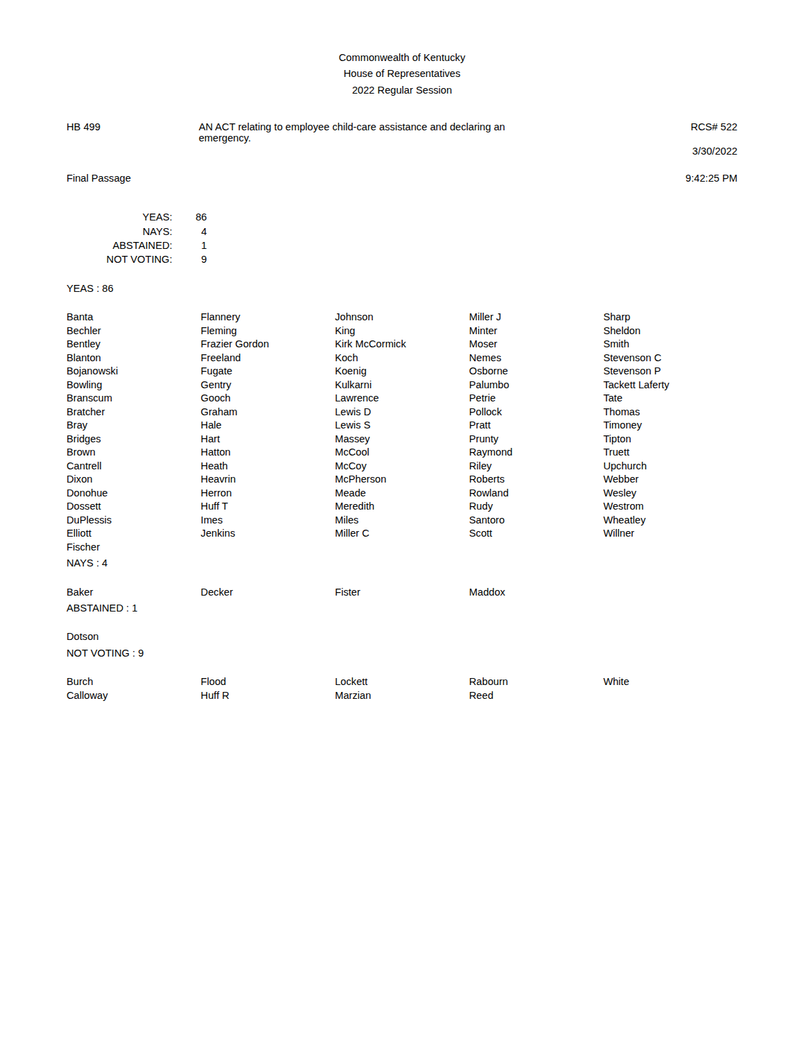Commonwealth of Kentucky
House of Representatives
2022 Regular Session
HB 499
AN ACT relating to employee child-care assistance and declaring an emergency.
RCS# 522
3/30/2022
Final Passage
9:42:25 PM
| YEAS: | 86 |
| NAYS: | 4 |
| ABSTAINED: | 1 |
| NOT VOTING: | 9 |
YEAS : 86
| Banta | Flannery | Johnson | Miller J | Sharp |
| Bechler | Fleming | King | Minter | Sheldon |
| Bentley | Frazier Gordon | Kirk McCormick | Moser | Smith |
| Blanton | Freeland | Koch | Nemes | Stevenson C |
| Bojanowski | Fugate | Koenig | Osborne | Stevenson P |
| Bowling | Gentry | Kulkarni | Palumbo | Tackett Laferty |
| Branscum | Gooch | Lawrence | Petrie | Tate |
| Bratcher | Graham | Lewis D | Pollock | Thomas |
| Bray | Hale | Lewis S | Pratt | Timoney |
| Bridges | Hart | Massey | Prunty | Tipton |
| Brown | Hatton | McCool | Raymond | Truett |
| Cantrell | Heath | McCoy | Riley | Upchurch |
| Dixon | Heavrin | McPherson | Roberts | Webber |
| Donohue | Herron | Meade | Rowland | Wesley |
| Dossett | Huff T | Meredith | Rudy | Westrom |
| DuPlessis | Imes | Miles | Santoro | Wheatley |
| Elliott | Jenkins | Miller C | Scott | Willner |
| Fischer | | | | |
NAYS : 4
| Baker | Decker | Fister | Maddox | |
ABSTAINED : 1
| Dotson | | | | |
NOT VOTING : 9
| Burch | Flood | Lockett | Rabourn | White |
| Calloway | Huff R | Marzian | Reed | |